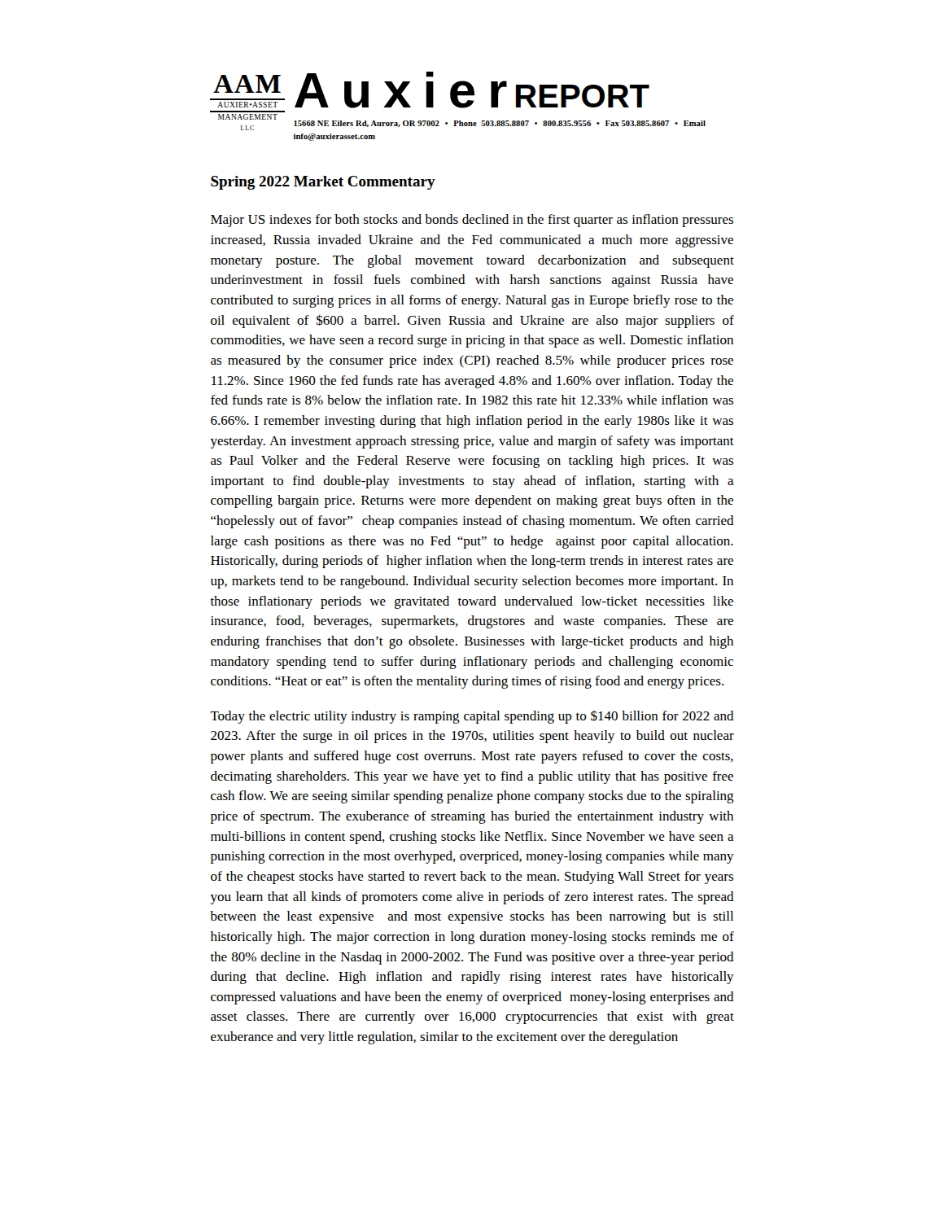AAM AUXIER•ASSET MANAGEMENT LLC
Auxier REPORT
15668 NE Eilers Rd, Aurora, OR 97002 • Phone 503.885.8807 • 800.835.9556 • Fax 503.885.8607 • Email info@auxierasset.com
Spring 2022 Market Commentary
Major US indexes for both stocks and bonds declined in the first quarter as inflation pressures increased, Russia invaded Ukraine and the Fed communicated a much more aggressive monetary posture. The global movement toward decarbonization and subsequent underinvestment in fossil fuels combined with harsh sanctions against Russia have contributed to surging prices in all forms of energy. Natural gas in Europe briefly rose to the oil equivalent of $600 a barrel. Given Russia and Ukraine are also major suppliers of commodities, we have seen a record surge in pricing in that space as well. Domestic inflation as measured by the consumer price index (CPI) reached 8.5% while producer prices rose 11.2%. Since 1960 the fed funds rate has averaged 4.8% and 1.60% over inflation. Today the fed funds rate is 8% below the inflation rate. In 1982 this rate hit 12.33% while inflation was 6.66%. I remember investing during that high inflation period in the early 1980s like it was yesterday. An investment approach stressing price, value and margin of safety was important as Paul Volker and the Federal Reserve were focusing on tackling high prices. It was important to find double-play investments to stay ahead of inflation, starting with a compelling bargain price. Returns were more dependent on making great buys often in the “hopelessly out of favor” cheap companies instead of chasing momentum. We often carried large cash positions as there was no Fed “put” to hedge against poor capital allocation. Historically, during periods of higher inflation when the long-term trends in interest rates are up, markets tend to be rangebound. Individual security selection becomes more important. In those inflationary periods we gravitated toward undervalued low-ticket necessities like insurance, food, beverages, supermarkets, drugstores and waste companies. These are enduring franchises that don’t go obsolete. Businesses with large-ticket products and high mandatory spending tend to suffer during inflationary periods and challenging economic conditions. “Heat or eat” is often the mentality during times of rising food and energy prices.
Today the electric utility industry is ramping capital spending up to $140 billion for 2022 and 2023. After the surge in oil prices in the 1970s, utilities spent heavily to build out nuclear power plants and suffered huge cost overruns. Most rate payers refused to cover the costs, decimating shareholders. This year we have yet to find a public utility that has positive free cash flow. We are seeing similar spending penalize phone company stocks due to the spiraling price of spectrum. The exuberance of streaming has buried the entertainment industry with multi-billions in content spend, crushing stocks like Netflix. Since November we have seen a punishing correction in the most overhyped, overpriced, money-losing companies while many of the cheapest stocks have started to revert back to the mean. Studying Wall Street for years you learn that all kinds of promoters come alive in periods of zero interest rates. The spread between the least expensive and most expensive stocks has been narrowing but is still historically high. The major correction in long duration money-losing stocks reminds me of the 80% decline in the Nasdaq in 2000-2002. The Fund was positive over a three-year period during that decline. High inflation and rapidly rising interest rates have historically compressed valuations and have been the enemy of overpriced money-losing enterprises and asset classes. There are currently over 16,000 cryptocurrencies that exist with great exuberance and very little regulation, similar to the excitement over the deregulation